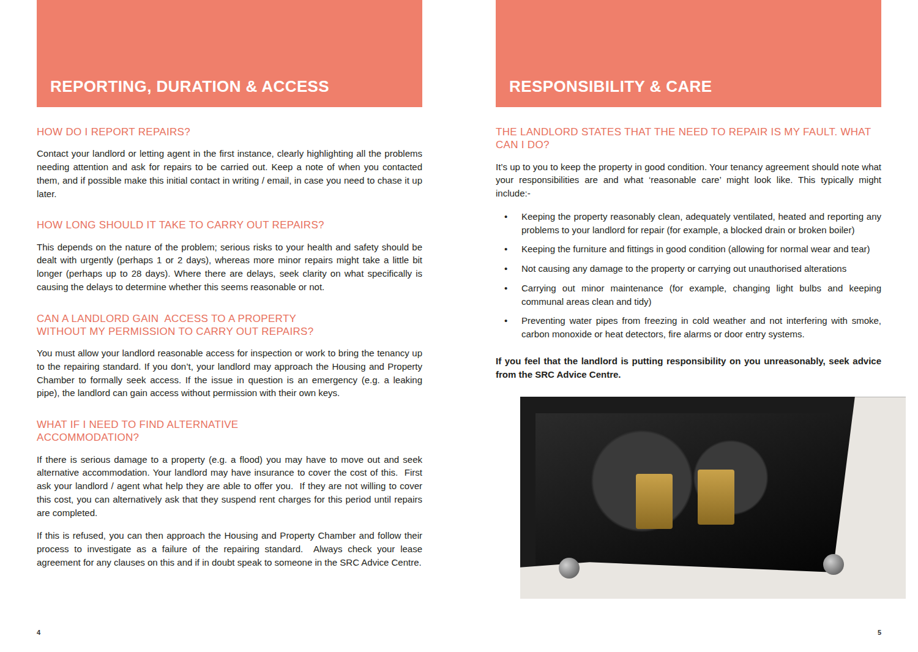Reporting, Duration & Access
How do I report repairs?
Contact your landlord or letting agent in the first instance, clearly highlighting all the problems needing attention and ask for repairs to be carried out. Keep a note of when you contacted them, and if possible make this initial contact in writing / email, in case you need to chase it up later.
How long should it take to carry out repairs?
This depends on the nature of the problem; serious risks to your health and safety should be dealt with urgently (perhaps 1 or 2 days), whereas more minor repairs might take a little bit longer (perhaps up to 28 days). Where there are delays, seek clarity on what specifically is causing the delays to determine whether this seems reasonable or not.
Can a landlord gain access to a property
without my permission to carry out repairs?
You must allow your landlord reasonable access for inspection or work to bring the tenancy up to the repairing standard. If you don’t, your landlord may approach the Housing and Property Chamber to formally seek access. If the issue in question is an emergency (e.g. a leaking pipe), the landlord can gain access without permission with their own keys.
What if I need to find alternative
accommodation?
If there is serious damage to a property (e.g. a flood) you may have to move out and seek alternative accommodation. Your landlord may have insurance to cover the cost of this. First ask your landlord / agent what help they are able to offer you. If they are not willing to cover this cost, you can alternatively ask that they suspend rent charges for this period until repairs are completed.
If this is refused, you can then approach the Housing and Property Chamber and follow their process to investigate as a failure of the repairing standard. Always check your lease agreement for any clauses on this and if in doubt speak to someone in the SRC Advice Centre.
4
Responsibility & Care
The landlord states that the need to repair is my fault. What can I do?
It’s up to you to keep the property in good condition. Your tenancy agreement should note what your responsibilities are and what ‘reasonable care’ might look like. This typically might include:-
Keeping the property reasonably clean, adequately ventilated, heated and reporting any problems to your landlord for repair (for example, a blocked drain or broken boiler)
Keeping the furniture and fittings in good condition (allowing for normal wear and tear)
Not causing any damage to the property or carrying out unauthorised alterations
Carrying out minor maintenance (for example, changing light bulbs and keeping communal areas clean and tidy)
Preventing water pipes from freezing in cold weather and not interfering with smoke, carbon monoxide or heat detectors, fire alarms or door entry systems.
If you feel that the landlord is putting responsibility on you unreasonably, seek advice from the SRC Advice Centre.
5